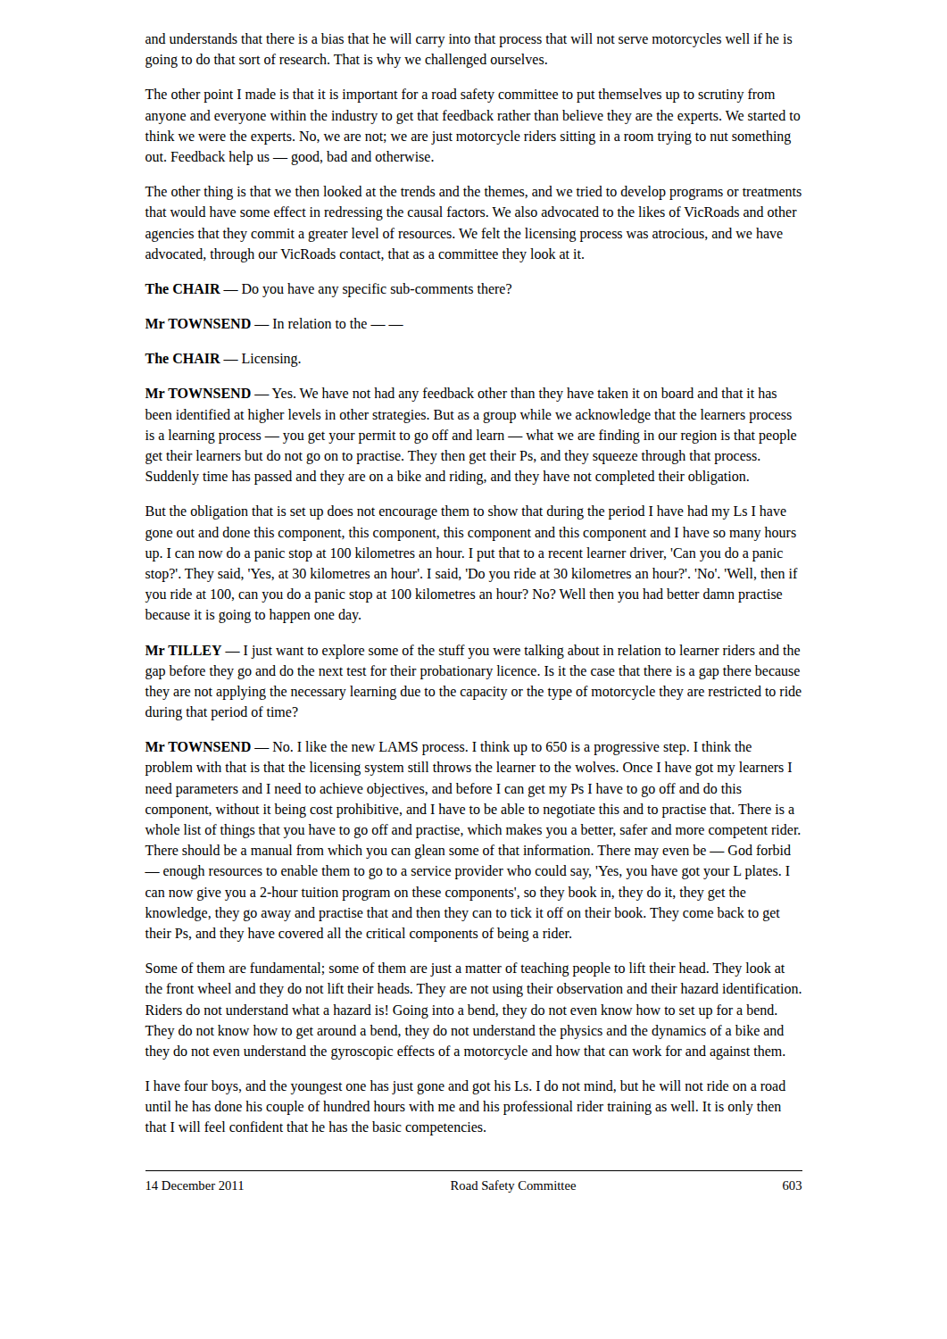and understands that there is a bias that he will carry into that process that will not serve motorcycles well if he is going to do that sort of research. That is why we challenged ourselves.
The other point I made is that it is important for a road safety committee to put themselves up to scrutiny from anyone and everyone within the industry to get that feedback rather than believe they are the experts. We started to think we were the experts. No, we are not; we are just motorcycle riders sitting in a room trying to nut something out. Feedback help us — good, bad and otherwise.
The other thing is that we then looked at the trends and the themes, and we tried to develop programs or treatments that would have some effect in redressing the causal factors. We also advocated to the likes of VicRoads and other agencies that they commit a greater level of resources. We felt the licensing process was atrocious, and we have advocated, through our VicRoads contact, that as a committee they look at it.
The CHAIR — Do you have any specific sub-comments there?
Mr TOWNSEND — In relation to the — —
The CHAIR — Licensing.
Mr TOWNSEND — Yes. We have not had any feedback other than they have taken it on board and that it has been identified at higher levels in other strategies. But as a group while we acknowledge that the learners process is a learning process — you get your permit to go off and learn — what we are finding in our region is that people get their learners but do not go on to practise. They then get their Ps, and they squeeze through that process. Suddenly time has passed and they are on a bike and riding, and they have not completed their obligation.
But the obligation that is set up does not encourage them to show that during the period I have had my Ls I have gone out and done this component, this component, this component and this component and I have so many hours up. I can now do a panic stop at 100 kilometres an hour. I put that to a recent learner driver, 'Can you do a panic stop?'. They said, 'Yes, at 30 kilometres an hour'. I said, 'Do you ride at 30 kilometres an hour?'. 'No'. 'Well, then if you ride at 100, can you do a panic stop at 100 kilometres an hour? No? Well then you had better damn practise because it is going to happen one day.
Mr TILLEY — I just want to explore some of the stuff you were talking about in relation to learner riders and the gap before they go and do the next test for their probationary licence. Is it the case that there is a gap there because they are not applying the necessary learning due to the capacity or the type of motorcycle they are restricted to ride during that period of time?
Mr TOWNSEND — No. I like the new LAMS process. I think up to 650 is a progressive step. I think the problem with that is that the licensing system still throws the learner to the wolves. Once I have got my learners I need parameters and I need to achieve objectives, and before I can get my Ps I have to go off and do this component, without it being cost prohibitive, and I have to be able to negotiate this and to practise that. There is a whole list of things that you have to go off and practise, which makes you a better, safer and more competent rider. There should be a manual from which you can glean some of that information. There may even be — God forbid — enough resources to enable them to go to a service provider who could say, 'Yes, you have got your L plates. I can now give you a 2-hour tuition program on these components', so they book in, they do it, they get the knowledge, they go away and practise that and then they can to tick it off on their book. They come back to get their Ps, and they have covered all the critical components of being a rider.
Some of them are fundamental; some of them are just a matter of teaching people to lift their head. They look at the front wheel and they do not lift their heads. They are not using their observation and their hazard identification. Riders do not understand what a hazard is! Going into a bend, they do not even know how to set up for a bend. They do not know how to get around a bend, they do not understand the physics and the dynamics of a bike and they do not even understand the gyroscopic effects of a motorcycle and how that can work for and against them.
I have four boys, and the youngest one has just gone and got his Ls. I do not mind, but he will not ride on a road until he has done his couple of hundred hours with me and his professional rider training as well. It is only then that I will feel confident that he has the basic competencies.
14 December 2011 Road Safety Committee 603